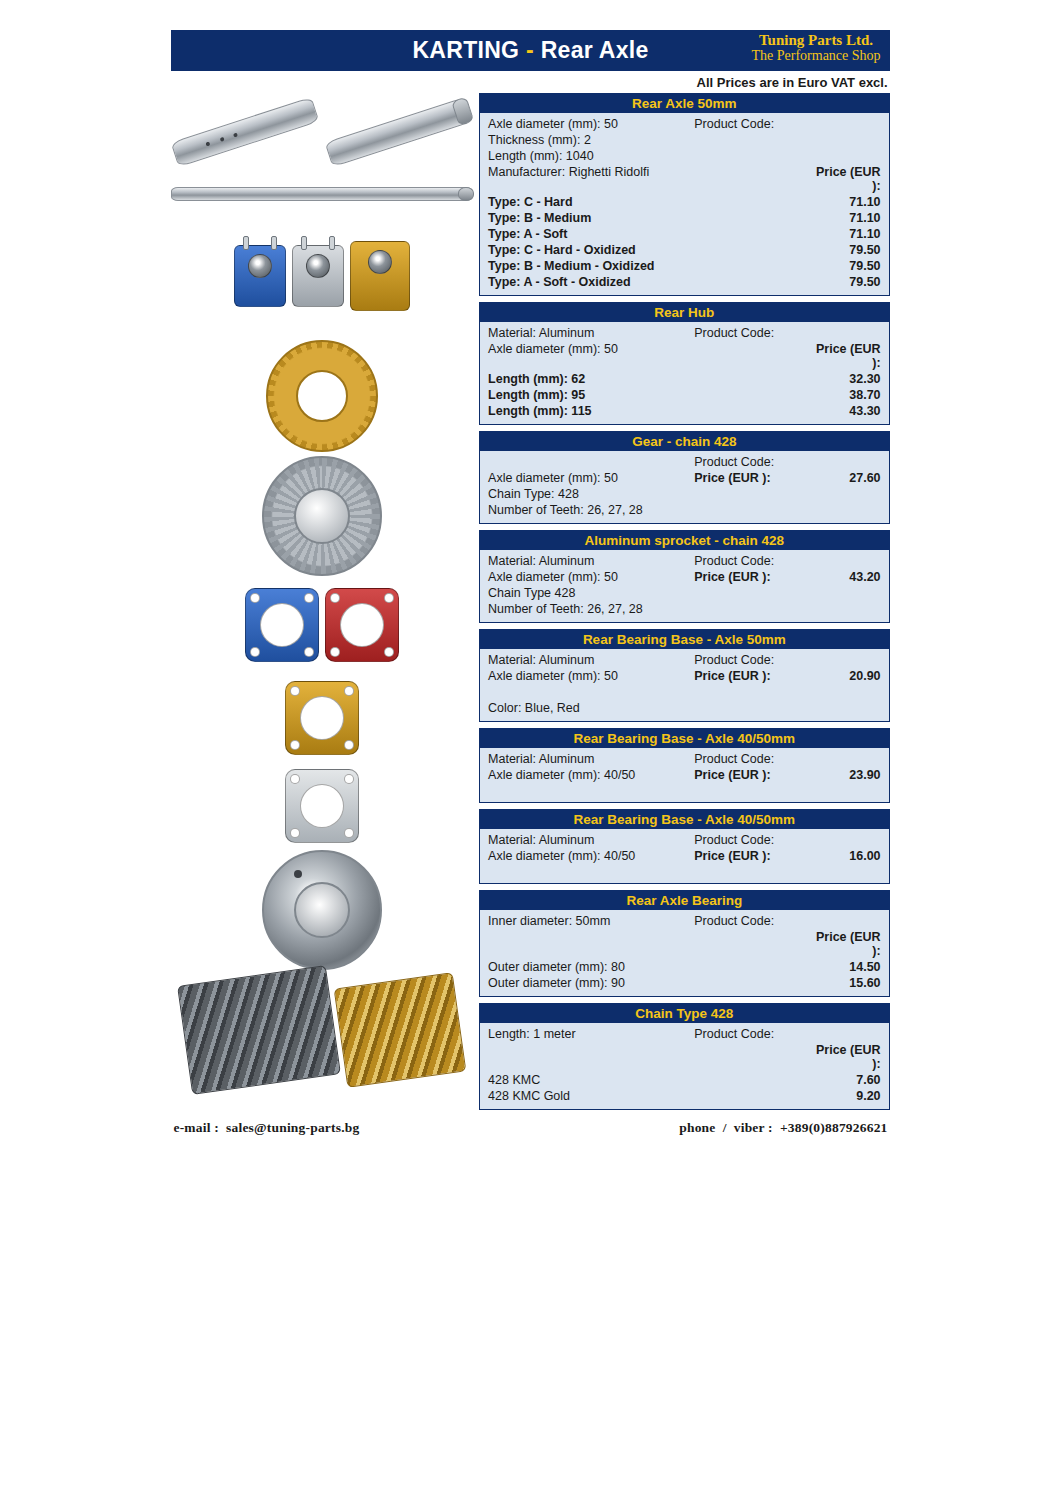KARTING - Rear Axle
Tuning Parts Ltd.
The Performance Shop
All Prices are in Euro VAT excl.
Rear Axle 50mm
| Axle diameter (mm): 50 | Product Code: | |
| Thickness (mm): 2 | | |
| Length (mm): 1040 | | |
| Manufacturer: Righetti Ridolfi | | Price (EUR ): |
| Type: C - Hard | | 71.10 |
| Type: B - Medium | | 71.10 |
| Type: A - Soft | | 71.10 |
| Type: C - Hard - Oxidized | | 79.50 |
| Type: B - Medium - Oxidized | | 79.50 |
| Type: A - Soft - Oxidized | | 79.50 |
Rear Hub
| Material: Aluminum | Product Code: | |
| Axle diameter (mm): 50 | | Price (EUR ): |
| Length (mm): 62 | | 32.30 |
| Length (mm): 95 | | 38.70 |
| Length (mm): 115 | | 43.30 |
Gear - chain 428
| | Product Code: | |
| Axle diameter (mm): 50 | Price (EUR ): | 27.60 |
| Chain Type: 428 | | |
| Number of Teeth: 26, 27, 28 | | |
Aluminum sprocket - chain 428
| Material: Aluminum | Product Code: | |
| Axle diameter (mm): 50 | Price (EUR ): | 43.20 |
| Chain Type 428 | | |
| Number of Teeth: 26, 27, 28 | | |
Rear Bearing Base - Axle 50mm
| Material: Aluminum | Product Code: | |
| Axle diameter (mm): 50 | Price (EUR ): | 20.90 |
| Color: Blue, Red | | |
Rear Bearing Base - Axle 40/50mm
| Material: Aluminum | Product Code: | |
| Axle diameter (mm): 40/50 | Price (EUR ): | 23.90 |
Rear Bearing Base - Axle 40/50mm
| Material: Aluminum | Product Code: | |
| Axle diameter (mm): 40/50 | Price (EUR ): | 16.00 |
Rear Axle Bearing
| Inner diameter: 50mm | Product Code: | |
| | | Price (EUR ): |
| Outer diameter (mm): 80 | | 14.50 |
| Outer diameter (mm): 90 | | 15.60 |
Chain Type 428
| Length: 1 meter | Product Code: | |
| | | Price (EUR ): |
| 428 KMC | | 7.60 |
| 428 KMC Gold | | 9.20 |
e-mail : sales@tuning-parts.bg
phone / viber : +389(0)887926621